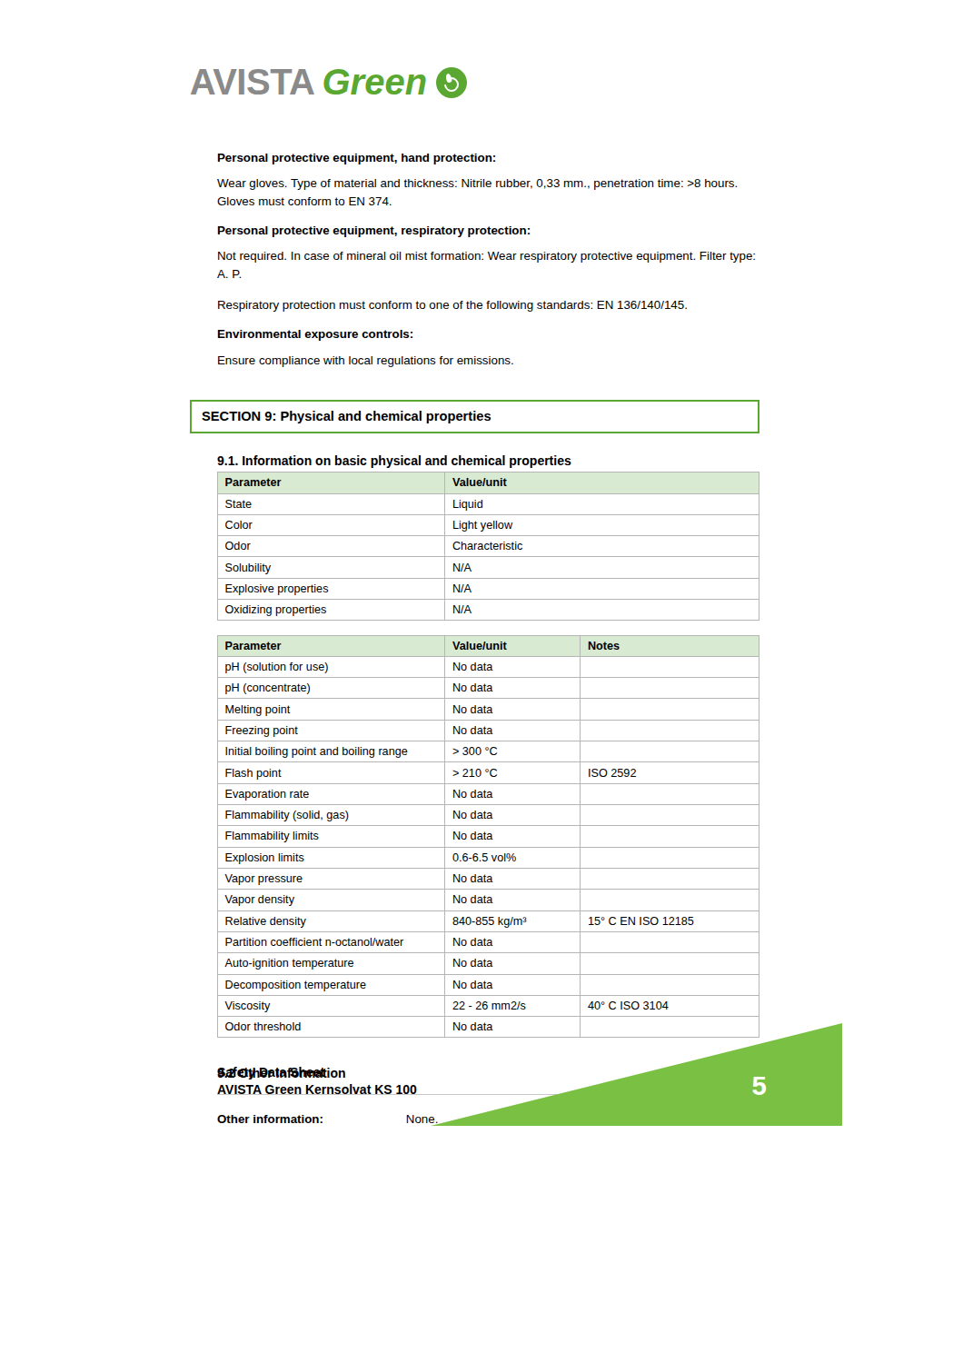AVISTA Green
Personal protective equipment, hand protection:
Wear gloves. Type of material and thickness: Nitrile rubber, 0,33 mm., penetration time: >8 hours. Gloves must conform to EN 374.
Personal protective equipment, respiratory protection:
Not required. In case of mineral oil mist formation: Wear respiratory protective equipment. Filter type: A. P.
Respiratory protection must conform to one of the following standards: EN 136/140/145.
Environmental exposure controls:
Ensure compliance with local regulations for emissions.
SECTION 9: Physical and chemical properties
9.1. Information on basic physical and chemical properties
| Parameter | Value/unit |
| --- | --- |
| State | Liquid |
| Color | Light yellow |
| Odor | Characteristic |
| Solubility | N/A |
| Explosive properties | N/A |
| Oxidizing properties | N/A |
| Parameter | Value/unit | Notes |
| --- | --- | --- |
| pH (solution for use) | No data | |
| pH (concentrate) | No data | |
| Melting point | No data | |
| Freezing point | No data | |
| Initial boiling point and boiling range | > 300 °C | |
| Flash point | > 210 °C | ISO 2592 |
| Evaporation rate | No data | |
| Flammability (solid, gas) | No data | |
| Flammability limits | No data | |
| Explosion limits | 0.6-6.5 vol% | |
| Vapor pressure | No data | |
| Vapor density | No data | |
| Relative density | 840-855 kg/m³ | 15° C EN ISO 12185 |
| Partition coefficient n-octanol/water | No data | |
| Auto-ignition temperature | No data | |
| Decomposition temperature | No data | |
| Viscosity | 22 - 26 mm2/s | 40° C ISO 3104 |
| Odor threshold | No data | |
9.2 Other Information
Other information: None.
Safety Data Sheet
AVISTA Green Kernsolvat KS 100
5